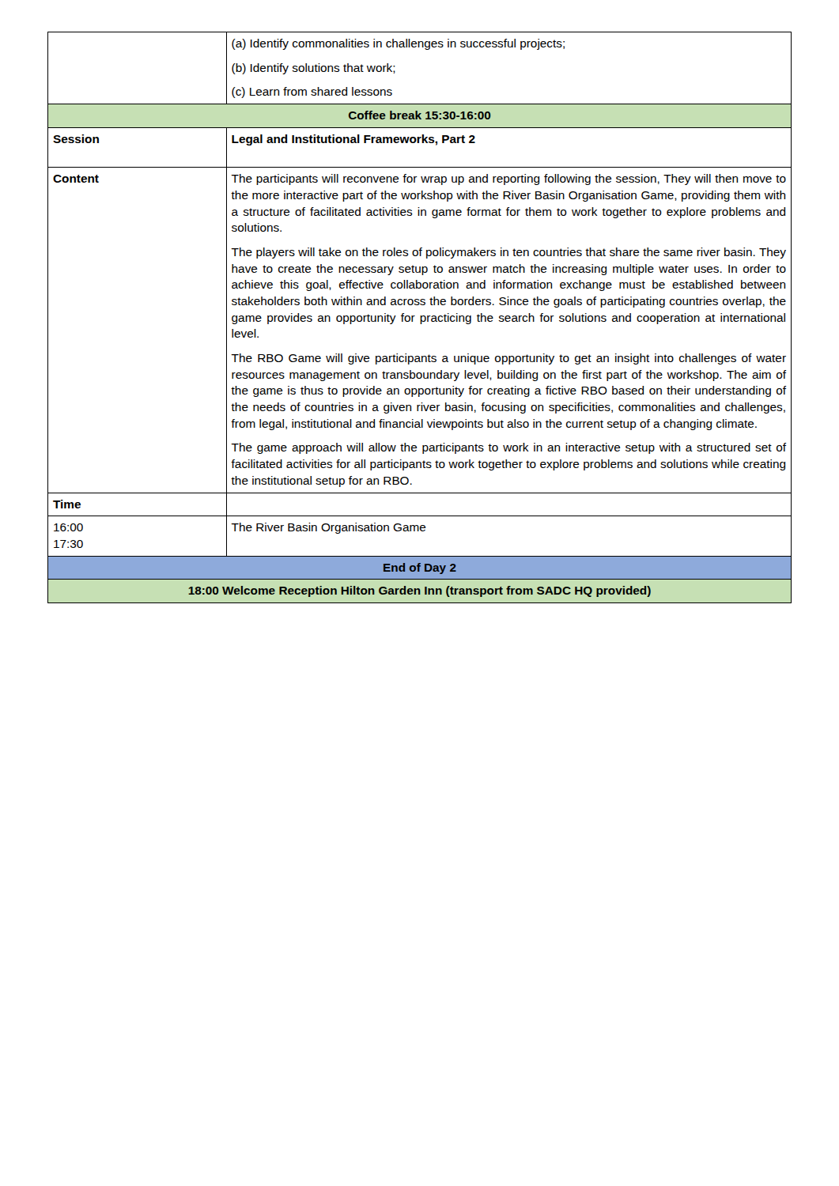| | (a) Identify commonalities in challenges in successful projects; (b) Identify solutions that work; (c) Learn from shared lessons |
| Coffee break 15:30-16:00 |
| Session | Legal and Institutional Frameworks, Part 2 |
| Content | The participants will reconvene for wrap up and reporting following the session, They will then move to the more interactive part of the workshop with the River Basin Organisation Game, providing them with a structure of facilitated activities in game format for them to work together to explore problems and solutions. The players will take on the roles of policymakers in ten countries that share the same river basin. They have to create the necessary setup to answer match the increasing multiple water uses. In order to achieve this goal, effective collaboration and information exchange must be established between stakeholders both within and across the borders. Since the goals of participating countries overlap, the game provides an opportunity for practicing the search for solutions and cooperation at international level. The RBO Game will give participants a unique opportunity to get an insight into challenges of water resources management on transboundary level, building on the first part of the workshop. The aim of the game is thus to provide an opportunity for creating a fictive RBO based on their understanding of the needs of countries in a given river basin, focusing on specificities, commonalities and challenges, from legal, institutional and financial viewpoints but also in the current setup of a changing climate. The game approach will allow the participants to work in an interactive setup with a structured set of facilitated activities for all participants to work together to explore problems and solutions while creating the institutional setup for an RBO. |
| Time | |
| 16:00 17:30 | The River Basin Organisation Game |
| End of Day 2 |
| 18:00 Welcome Reception Hilton Garden Inn (transport from SADC HQ provided) |